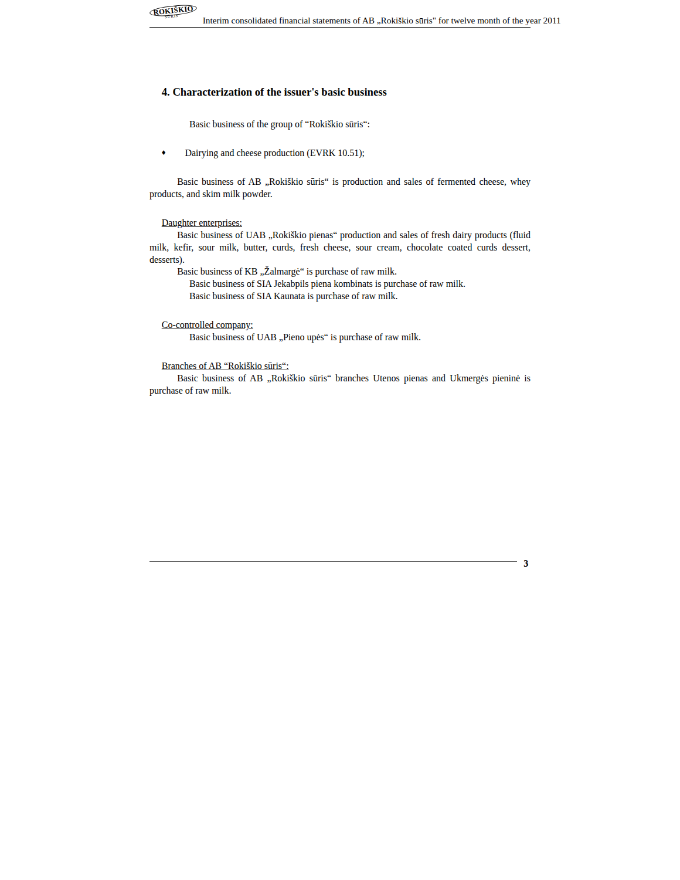ROKIŠKIO
SŪRIS
Interim consolidated financial statements of AB „Rokiškio sūris" for twelve month of the year 2011
4. Characterization of the issuer's basic business
Basic business of the group of “Rokiškio sūris“:
Dairying and cheese production (EVRK 10.51);
Basic business of AB „Rokiškio sūris“ is production and sales of fermented cheese, whey products, and skim milk powder.
Daughter enterprises:
Basic business of UAB „Rokiškio pienas“ production and sales of fresh dairy products (fluid milk, kefir, sour milk, butter, curds, fresh cheese, sour cream, chocolate coated curds dessert, desserts).
Basic business of KB „Žalmargė“ is purchase of raw milk.
Basic business of SIA Jekabpils piena kombinats is purchase of raw milk.
Basic business of SIA Kaunata is purchase of raw milk.
Co-controlled company:
Basic business of UAB „Pieno upės“ is purchase of raw milk.
Branches of AB “Rokiškio sūris“:
Basic business of AB „Rokiškio sūris“ branches Utenos pienas and Ukmergės pieninė is purchase of raw milk.
3